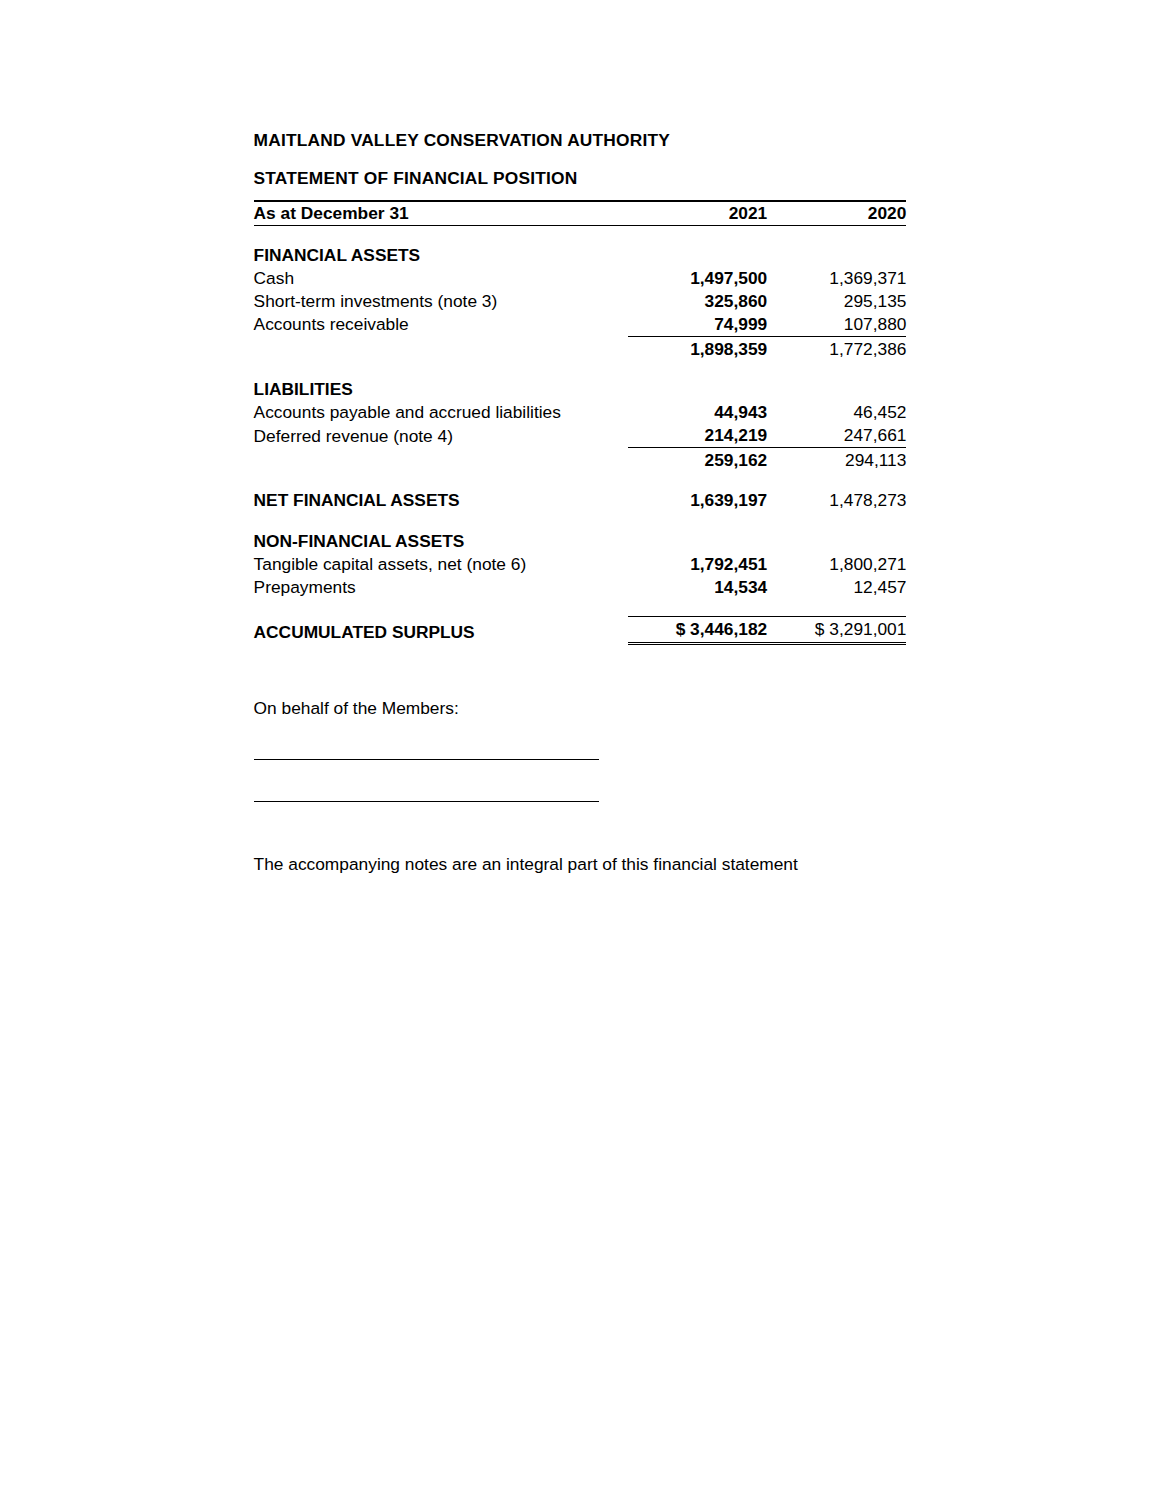MAITLAND VALLEY CONSERVATION AUTHORITY
STATEMENT OF FINANCIAL POSITION
| As at December 31 | 2021 | 2020 |
| --- | --- | --- |
| FINANCIAL ASSETS | | |
| Cash | 1,497,500 | 1,369,371 |
| Short-term investments (note 3) | 325,860 | 295,135 |
| Accounts receivable | 74,999 | 107,880 |
| | 1,898,359 | 1,772,386 |
| LIABILITIES | | |
| Accounts payable and accrued liabilities | 44,943 | 46,452 |
| Deferred revenue (note 4) | 214,219 | 247,661 |
| | 259,162 | 294,113 |
| NET FINANCIAL ASSETS | 1,639,197 | 1,478,273 |
| NON-FINANCIAL ASSETS | | |
| Tangible capital assets, net (note 6) | 1,792,451 | 1,800,271 |
| Prepayments | 14,534 | 12,457 |
| ACCUMULATED SURPLUS | $ 3,446,182 | $ 3,291,001 |
On behalf of the Members:
The accompanying notes are an integral part of this financial statement